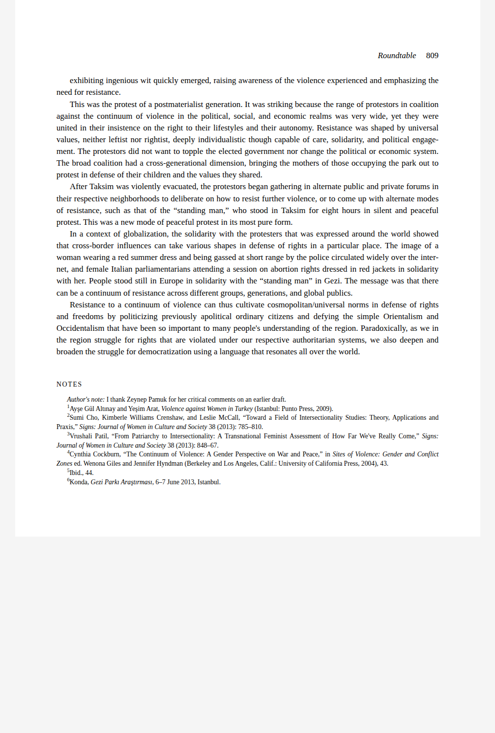Roundtable 809
exhibiting ingenious wit quickly emerged, raising awareness of the violence experienced and emphasizing the need for resistance.
This was the protest of a postmaterialist generation. It was striking because the range of protestors in coalition against the continuum of violence in the political, social, and economic realms was very wide, yet they were united in their insistence on the right to their lifestyles and their autonomy. Resistance was shaped by universal values, neither leftist nor rightist, deeply individualistic though capable of care, solidarity, and political engagement. The protestors did not want to topple the elected government nor change the political or economic system. The broad coalition had a cross-generational dimension, bringing the mothers of those occupying the park out to protest in defense of their children and the values they shared.
After Taksim was violently evacuated, the protestors began gathering in alternate public and private forums in their respective neighborhoods to deliberate on how to resist further violence, or to come up with alternate modes of resistance, such as that of the “standing man,” who stood in Taksim for eight hours in silent and peaceful protest. This was a new mode of peaceful protest in its most pure form.
In a context of globalization, the solidarity with the protesters that was expressed around the world showed that cross-border influences can take various shapes in defense of rights in a particular place. The image of a woman wearing a red summer dress and being gassed at short range by the police circulated widely over the internet, and female Italian parliamentarians attending a session on abortion rights dressed in red jackets in solidarity with her. People stood still in Europe in solidarity with the “standing man” in Gezi. The message was that there can be a continuum of resistance across different groups, generations, and global publics.
Resistance to a continuum of violence can thus cultivate cosmopolitan/universal norms in defense of rights and freedoms by politicizing previously apolitical ordinary citizens and defying the simple Orientalism and Occidentalism that have been so important to many people's understanding of the region. Paradoxically, as we in the region struggle for rights that are violated under our respective authoritarian systems, we also deepen and broaden the struggle for democratization using a language that resonates all over the world.
Notes
Author's note: I thank Zeynep Pamuk for her critical comments on an earlier draft.
1Ayşe Gül Altınay and Yeşim Arat, Violence against Women in Turkey (Istanbul: Punto Press, 2009).
2Sumi Cho, Kimberle Williams Crenshaw, and Leslie McCall, “Toward a Field of Intersectionality Studies: Theory, Applications and Praxis,” Signs: Journal of Women in Culture and Society 38 (2013): 785–810.
3Vrushali Patil, “From Patriarchy to Intersectionality: A Transnational Feminist Assessment of How Far We've Really Come,” Signs: Journal of Women in Culture and Society 38 (2013): 848–67.
4Cynthia Cockburn, “The Continuum of Violence: A Gender Perspective on War and Peace,” in Sites of Violence: Gender and Conflict Zones ed. Wenona Giles and Jennifer Hyndman (Berkeley and Los Angeles, Calif.: University of California Press, 2004), 43.
5Ibid., 44.
6Konda, Gezi Parkı Araştırması, 6–7 June 2013, Istanbul.